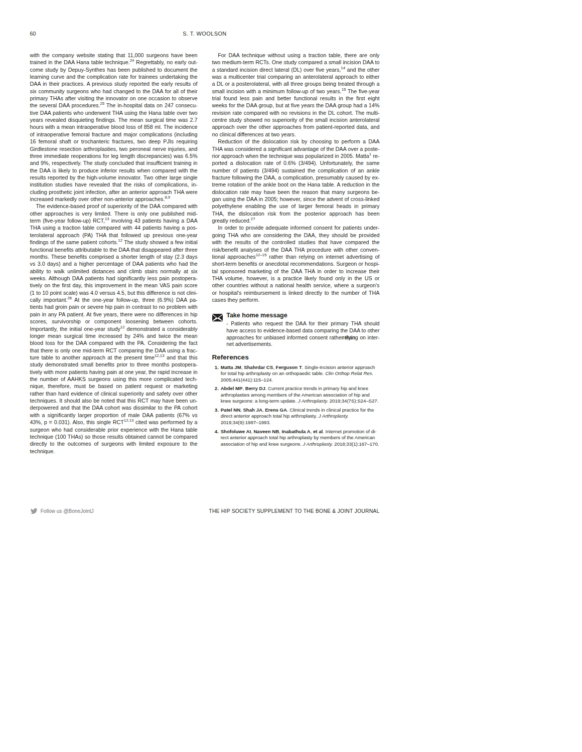60
S. T. WOOLSON
with the company website stating that 11,000 surgeons have been trained in the DAA Hana table technique.24 Regrettably, no early outcome study by Depuy-Synthes has been published to document the learning curve and the complication rate for trainees undertaking the DAA in their practices. A previous study reported the early results of six community surgeons who had changed to the DAA for all of their primary THAs after visiting the innovator on one occasion to observe the several DAA procedures.25 The in-hospital data on 247 consecutive DAA patients who underwent THA using the Hana table over two years revealed disquieting findings. The mean surgical time was 2.7 hours with a mean intraoperative blood loss of 858 ml. The incidence of intraoperative femoral fracture and major complications (including 16 femoral shaft or trochanteric fractures, two deep PJIs requiring Girdlestone resection arthroplasties, two peroneal nerve injuries, and three immediate reoperations for leg length discrepancies) was 6.5% and 9%, respectively. The study concluded that insufficient training in the DAA is likely to produce inferior results when compared with the results reported by the high-volume innovator. Two other large single institution studies have revealed that the risks of complications, including prosthetic joint infection, after an anterior approach THA were increased markedly over other non-anterior approaches.8,9
The evidence-based proof of superiority of the DAA compared with other approaches is very limited. There is only one published mid-term (five-year follow-up) RCT,13 involving 43 patients having a DAA THA using a traction table compared with 44 patients having a posterolateral approach (PA) THA that followed up previous one-year findings of the same patient cohorts.12 The study showed a few initial functional benefits attributable to the DAA that disappeared after three months. These benefits comprised a shorter length of stay (2.3 days vs 3.0 days) and a higher percentage of DAA patients who had the ability to walk unlimited distances and climb stairs normally at six weeks. Although DAA patients had significantly less pain postoperatively on the first day, this improvement in the mean VAS pain score (1 to 10 point scale) was 4.0 versus 4.5, but this difference is not clinically important.26 At the one-year follow-up, three (6.9%) DAA patients had groin pain or severe hip pain in contrast to no problem with pain in any PA patient. At five years, there were no differences in hip scores, survivorship or component loosening between cohorts. Importantly, the initial one-year study12 demonstrated a considerably longer mean surgical time increased by 24% and twice the mean blood loss for the DAA compared with the PA. Considering the fact that there is only one mid-term RCT comparing the DAA using a fracture table to another approach at the present time12,13 and that this study demonstrated small benefits prior to three months postoperatively with more patients having pain at one year, the rapid increase in the number of AAHKS surgeons using this more complicated technique, therefore, must be based on patient request or marketing rather than hard evidence of clinical superiority and safety over other techniques. It should also be noted that this RCT may have been underpowered and that the DAA cohort was dissimilar to the PA cohort with a significantly larger proportion of male DAA patients (67% vs 43%, p = 0.031). Also, this single RCT12,13 cited was performed by a surgeon who had considerable prior experience with the Hana table technique (100 THAs) so those results obtained cannot be compared directly to the outcomes of surgeons with limited exposure to the technique.
For DAA technique without using a traction table, there are only two medium-term RCTs. One study compared a small incision DAA to a standard incision direct lateral (DL) over five years,14 and the other was a multicenter trial comparing an anterolateral approach to either a DL or a posterolateral, with all three groups being treated through a small incision with a minimum follow-up of two years.15 The five-year trial found less pain and better functional results in the first eight weeks for the DAA group, but at five years the DAA group had a 14% revision rate compared with no revisions in the DL cohort. The multicentre study showed no superiority of the small incision anterolateral approach over the other approaches from patient-reported data, and no clinical differences at two years.
Reduction of the dislocation risk by choosing to perform a DAA THA was considered a significant advantage of the DAA over a posterior approach when the technique was popularized in 2005. Matta1 reported a dislocation rate of 0.6% (3/494). Unfortunately, the same number of patients (3/494) sustained the complication of an ankle fracture following the DAA, a complication, presumably caused by extreme rotation of the ankle boot on the Hana table. A reduction in the dislocation rate may have been the reason that many surgeons began using the DAA in 2005; however, since the advent of cross-linked polyethylene enabling the use of larger femoral heads in primary THA, the dislocation risk from the posterior approach has been greatly reduced.27
In order to provide adequate informed consent for patients undergoing THA who are considering the DAA, they should be provided with the results of the controlled studies that have compared the risk/benefit analyses of the DAA THA procedure with other conventional approaches12–15 rather than relying on internet advertising of short-term benefits or anecdotal recommendations. Surgeon or hospital sponsored marketing of the DAA THA in order to increase their THA volume, however, is a practice likely found only in the US or other countries without a national health service, where a surgeon's or hospital's reimbursement is linked directly to the number of THA cases they perform.
Take home message
- Patients who request the DAA for their primary THA should have access to evidence-based data comparing the DAA to other approaches for unbiased informed consent rather than relying on internet advertisements.
References
Matta JM, Shahrdar CS, Ferguson T. Single-Incision anterior approach for total hip arthroplasty on an orthopaedic table. Clin Orthop Relat Res. 2005;441(441):115–124.
Abdel MP, Berry DJ. Current practice trends in primary hip and knee arthroplasties among members of the American association of hip and knee surgeons: a long-term update. J Arthroplasty. 2019;34(7S):S24–S27.
Patel NN, Shah JA, Erens GA. Clinical trends in clinical practice for the direct anterior approach total hip arthroplasty. J Arthroplasty. 2019;34(9):1987–1993.
Shofoluwe AI, Naveen NB, Inabathula A, et al. Internet promotion of direct anterior approach total hip arthroplasty by members of the American association of hip and knee surgeons. J Arthroplasty. 2018;33(1):167–170.
Follow us @BoneJointJ
THE HIP SOCIETY SUPPLEMENT TO THE BONE & JOINT JOURNAL